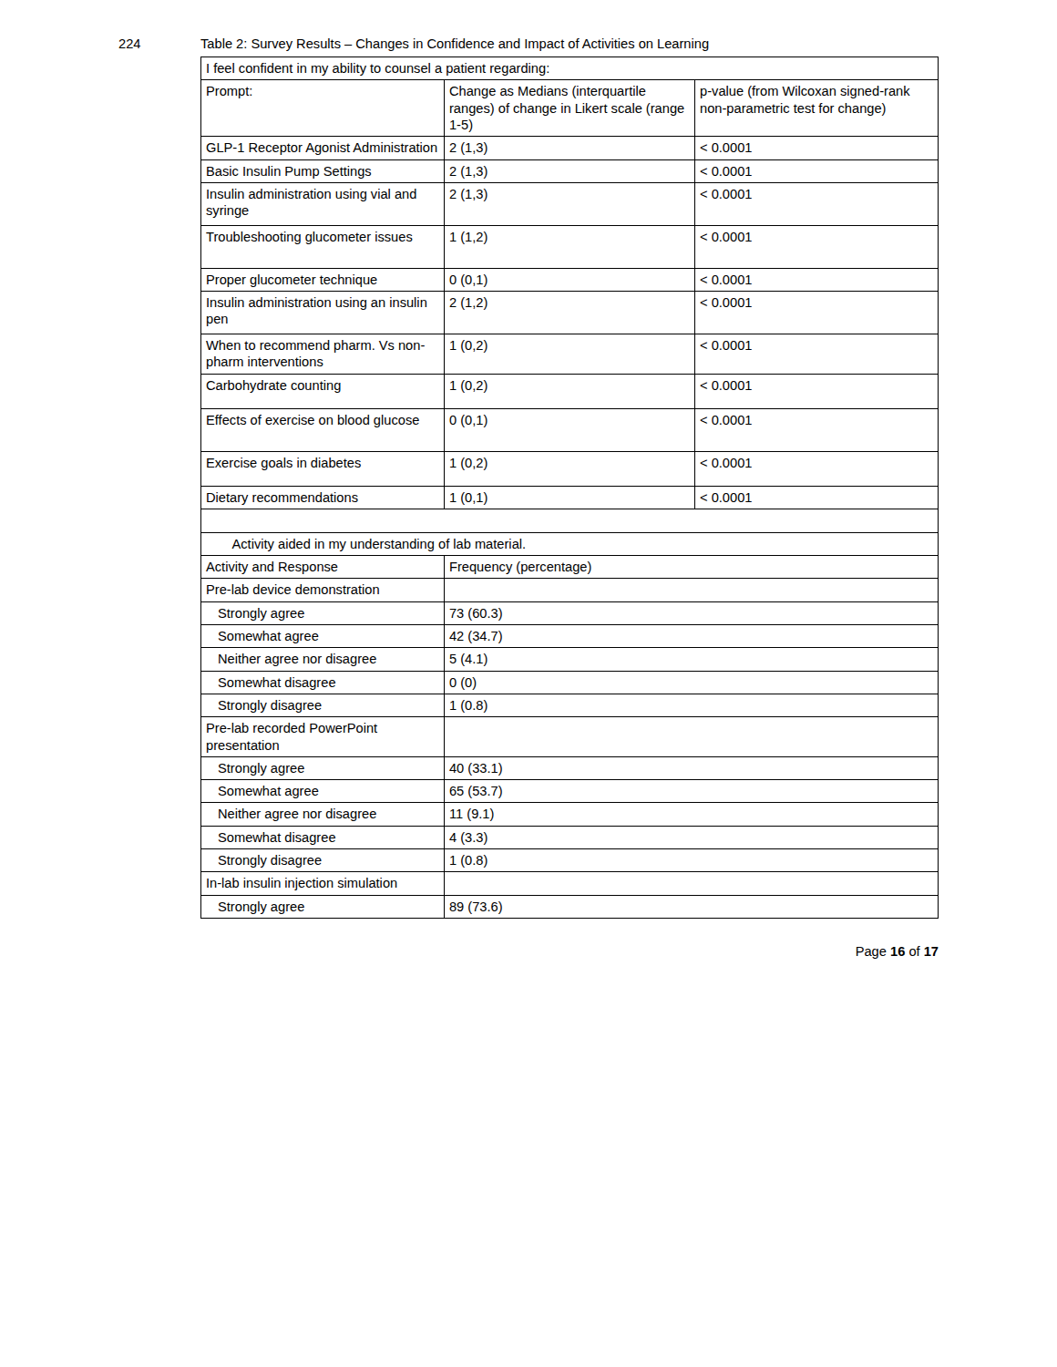224
Table 2: Survey Results – Changes in Confidence and Impact of Activities on Learning
| I feel confident in my ability to counsel a patient regarding: |
| Prompt: | Change as Medians (interquartile ranges) of change in Likert scale (range 1-5) | p-value (from Wilcoxan signed-rank non-parametric test for change) |
| GLP-1 Receptor Agonist Administration | 2 (1,3) | < 0.0001 |
| Basic Insulin Pump Settings | 2 (1,3) | < 0.0001 |
| Insulin administration using vial and syringe | 2 (1,3) | < 0.0001 |
| Troubleshooting glucometer issues | 1 (1,2) | < 0.0001 |
| Proper glucometer technique | 0 (0,1) | < 0.0001 |
| Insulin administration using an insulin pen | 2 (1,2) | < 0.0001 |
| When to recommend pharm. Vs non-pharm interventions | 1 (0,2) | < 0.0001 |
| Carbohydrate counting | 1 (0,2) | < 0.0001 |
| Effects of exercise on blood glucose | 0 (0,1) | < 0.0001 |
| Exercise goals in diabetes | 1 (0,2) | < 0.0001 |
| Dietary recommendations | 1 (0,1) | < 0.0001 |
| Activity aided in my understanding of lab material. |
| Activity and Response | Frequency (percentage) |
| Pre-lab device demonstration | |
| Strongly agree | 73 (60.3) |
| Somewhat agree | 42 (34.7) |
| Neither agree nor disagree | 5 (4.1) |
| Somewhat disagree | 0 (0) |
| Strongly disagree | 1 (0.8) |
| Pre-lab recorded PowerPoint presentation | |
| Strongly agree | 40 (33.1) |
| Somewhat agree | 65 (53.7) |
| Neither agree nor disagree | 11 (9.1) |
| Somewhat disagree | 4 (3.3) |
| Strongly disagree | 1 (0.8) |
| In-lab insulin injection simulation | |
| Strongly agree | 89 (73.6) |
Page 16 of 17